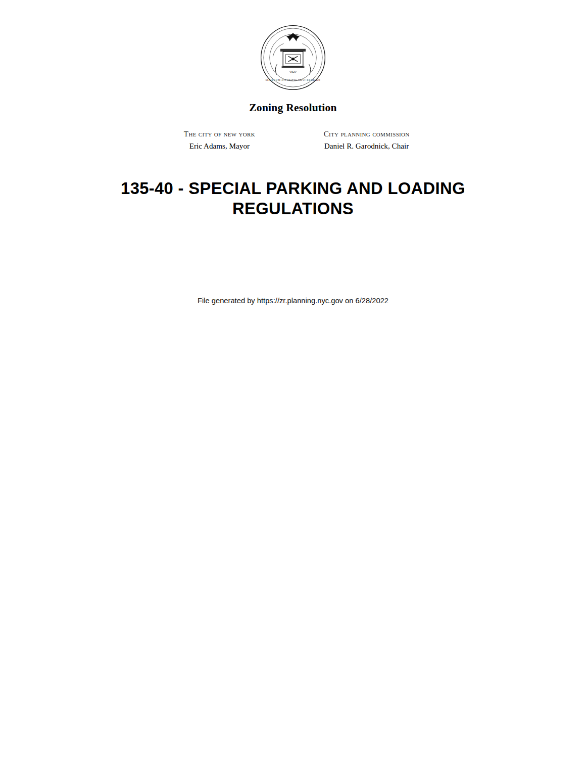Seal of the City of New York ·1625· SIGILLUM CIVITATIS NOVI EBORACI
Zoning Resolution
THE CITY OF NEW YORK
Eric Adams, Mayor
CITY PLANNING COMMISSION
Daniel R. Garodnick, Chair
135-40 - SPECIAL PARKING AND LOADING REGULATIONS
File generated by https://zr.planning.nyc.gov on 6/28/2022